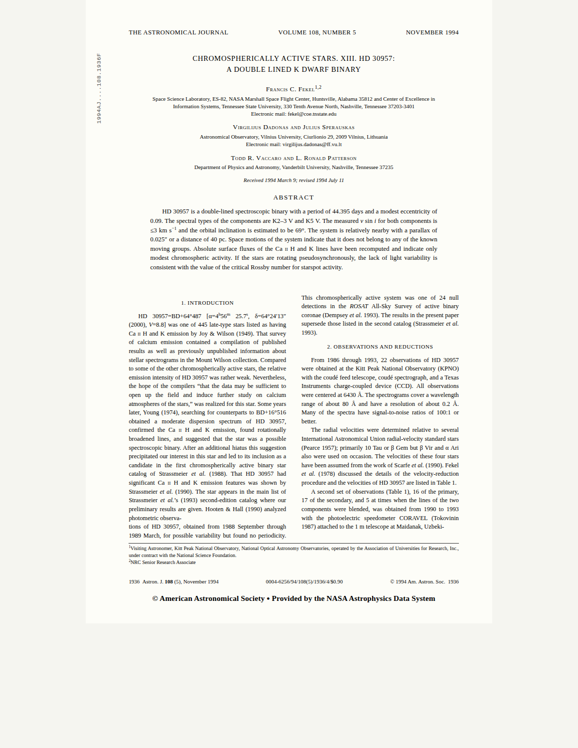1994AJ....108.1936F
THE ASTRONOMICAL JOURNAL VOLUME 108, NUMBER 5 NOVEMBER 1994
CHROMOSPHERICALLY ACTIVE STARS. XIII. HD 30957:
A DOUBLE LINED K DWARF BINARY
Francis C. Fekel1,2
Space Science Laboratory, ES-82, NASA Marshall Space Flight Center, Huntsville, Alabama 35812 and Center of Excellence in
Information Systems, Tennessee State University, 330 Tenth Avenue North, Nashville, Tennessee 37203-3401
Electronic mail: fekel@coe.tnstate.edu
Virgilijus Dadonas and Julius Sperauskas
Astronomical Observatory, Vilnius University, Ciurlionio 29, 2009 Vilnius, Lithuania
Electronic mail: virgilijus.dadonas@ff.vu.lt
Todd R. Vaccaro and L. Ronald Patterson
Department of Physics and Astronomy, Vanderbilt University, Nashville, Tennessee 37235
Received 1994 March 9; revised 1994 July 11
ABSTRACT
HD 30957 is a double-lined spectroscopic binary with a period of 44.395 days and a modest eccentricity of 0.09. The spectral types of the components are K2–3 V and K5 V. The measured v sin i for both components is ≤3 km s−1 and the orbital inclination is estimated to be 69°. The system is relatively nearby with a parallax of 0.025″ or a distance of 40 pc. Space motions of the system indicate that it does not belong to any of the known moving groups. Absolute surface fluxes of the Ca ii H and K lines have been recomputed and indicate only modest chromospheric activity. If the stars are rotating pseudosynchronously, the lack of light variability is consistent with the value of the critical Rossby number for starspot activity.
1. INTRODUCTION
HD 30957=BD+64°487 [α=4h56m 25.7s, δ=64°24′13″ (2000), V=8.8] was one of 445 late-type stars listed as having Ca ii H and K emission by Joy & Wilson (1949). That survey of calcium emission contained a compilation of published results as well as previously unpublished information about stellar spectrograms in the Mount Wilson collection. Compared to some of the other chromospherically active stars, the relative emission intensity of HD 30957 was rather weak. Nevertheless, the hope of the compilers “that the data may be sufficient to open up the field and induce further study on calcium atmospheres of the stars,” was realized for this star. Some years later, Young (1974), searching for counterparts to BD+16°516 obtained a moderate dispersion spectrum of HD 30957, confirmed the Ca ii H and K emission, found rotationally broadened lines, and suggested that the star was a possible spectroscopic binary. After an additional hiatus this suggestion precipitated our interest in this star and led to its inclusion as a candidate in the first chromospherically active binary star catalog of Strassmeier et al. (1988). That HD 30957 had significant Ca ii H and K emission features was shown by Strassmeier et al. (1990). The star appears in the main list of Strassmeier et al.’s (1993) second-edition catalog where our preliminary results are given. Hooten & Hall (1990) analyzed photometric observa-
tions of HD 30957, obtained from 1988 September through 1989 March, for possible variability but found no periodicity. This chromospherically active system was one of 24 null detections in the ROSAT All-Sky Survey of active binary coronae (Dempsey et al. 1993). The results in the present paper supersede those listed in the second catalog (Strassmeier et al. 1993).
2. OBSERVATIONS AND REDUCTIONS
From 1986 through 1993, 22 observations of HD 30957 were obtained at the Kitt Peak National Observatory (KPNO) with the coudé feed telescope, coudé spectrograph, and a Texas Instruments charge-coupled device (CCD). All observations were centered at 6430 Å. The spectrograms cover a wavelength range of about 80 Å and have a resolution of about 0.2 Å. Many of the spectra have signal-to-noise ratios of 100:1 or better.
The radial velocities were determined relative to several International Astronomical Union radial-velocity standard stars (Pearce 1957); primarily 10 Tau or β Gem but β Vir and α Ari also were used on occasion. The velocities of these four stars have been assumed from the work of Scarfe et al. (1990). Fekel et al. (1978) discussed the details of the velocity-reduction procedure and the velocities of HD 30957 are listed in Table 1.
A second set of observations (Table 1), 16 of the primary, 17 of the secondary, and 5 at times when the lines of the two components were blended, was obtained from 1990 to 1993 with the photoelectric speedometer CORAVEL (Tokovinin 1987) attached to the 1 m telescope at Maidanak, Uzbeki-
1Visiting Astronomer, Kitt Peak National Observatory, National Optical Astronomy Observatories, operated by the Association of Universities for Research, Inc., under contract with the National Science Foundation.
2NRC Senior Research Associate
1936 Astron. J. 108 (5), November 1994 0004-6256/94/108(5)/1936/4/$0.90 © 1994 Am. Astron. Soc. 1936
© American Astronomical Society • Provided by the NASA Astrophysics Data System